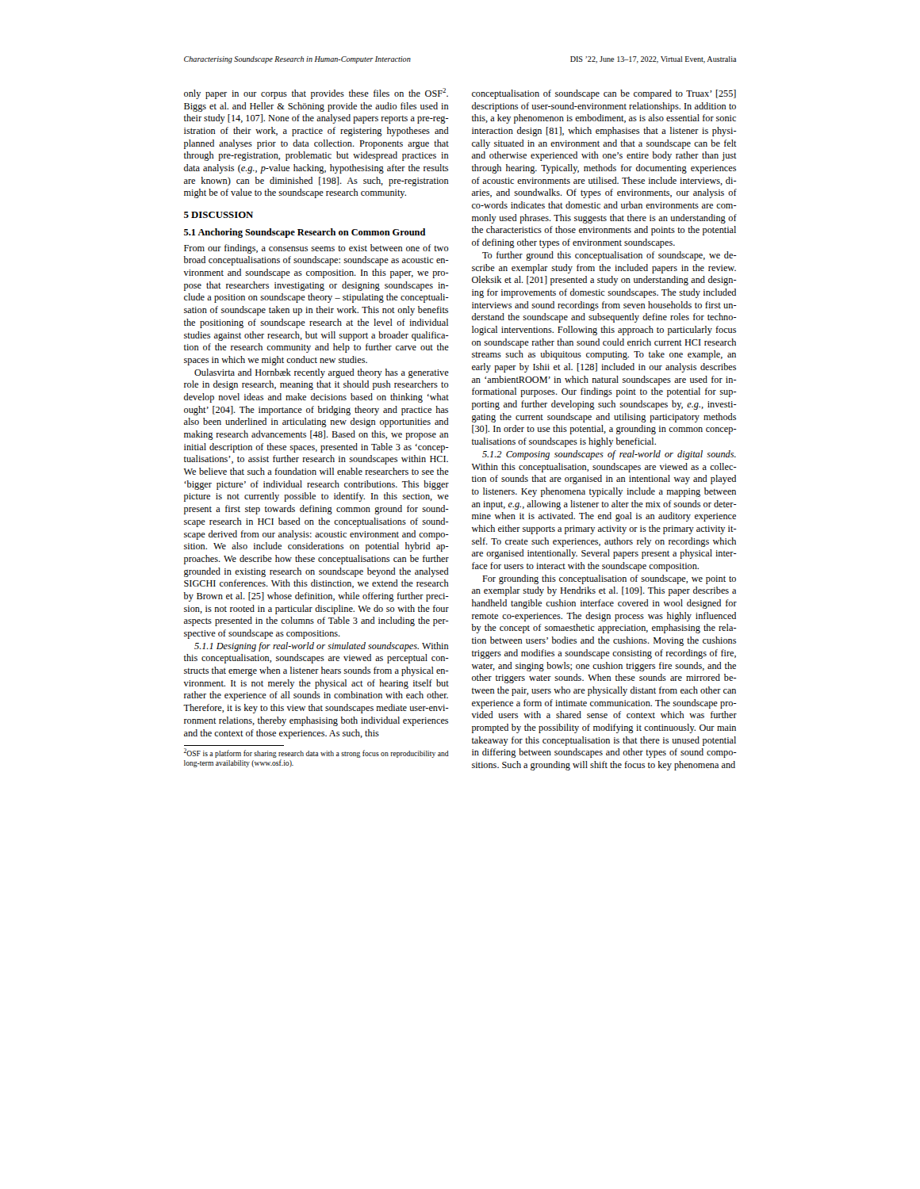Characterising Soundscape Research in Human-Computer Interaction
DIS ’22, June 13–17, 2022, Virtual Event, Australia
only paper in our corpus that provides these files on the OSF2. Biggs et al. and Heller & Schöning provide the audio files used in their study [14, 107]. None of the analysed papers reports a pre-registration of their work, a practice of registering hypotheses and planned analyses prior to data collection. Proponents argue that through pre-registration, problematic but widespread practices in data analysis (e.g., p-value hacking, hypothesising after the results are known) can be diminished [198]. As such, pre-registration might be of value to the soundscape research community.
5 DISCUSSION
5.1 Anchoring Soundscape Research on Common Ground
From our findings, a consensus seems to exist between one of two broad conceptualisations of soundscape: soundscape as acoustic environment and soundscape as composition. In this paper, we propose that researchers investigating or designing soundscapes include a position on soundscape theory – stipulating the conceptualisation of soundscape taken up in their work. This not only benefits the positioning of soundscape research at the level of individual studies against other research, but will support a broader qualification of the research community and help to further carve out the spaces in which we might conduct new studies.
Oulasvirta and Hornbæk recently argued theory has a generative role in design research, meaning that it should push researchers to develop novel ideas and make decisions based on thinking ‘what ought’ [204]. The importance of bridging theory and practice has also been underlined in articulating new design opportunities and making research advancements [48]. Based on this, we propose an initial description of these spaces, presented in Table 3 as ‘conceptualisations’, to assist further research in soundscapes within HCI. We believe that such a foundation will enable researchers to see the ‘bigger picture’ of individual research contributions. This bigger picture is not currently possible to identify. In this section, we present a first step towards defining common ground for soundscape research in HCI based on the conceptualisations of soundscape derived from our analysis: acoustic environment and composition. We also include considerations on potential hybrid approaches. We describe how these conceptualisations can be further grounded in existing research on soundscape beyond the analysed SIGCHI conferences. With this distinction, we extend the research by Brown et al. [25] whose definition, while offering further precision, is not rooted in a particular discipline. We do so with the four aspects presented in the columns of Table 3 and including the perspective of soundscape as compositions.
5.1.1 Designing for real-world or simulated soundscapes. Within this conceptualisation, soundscapes are viewed as perceptual constructs that emerge when a listener hears sounds from a physical environment. It is not merely the physical act of hearing itself but rather the experience of all sounds in combination with each other. Therefore, it is key to this view that soundscapes mediate user-environment relations, thereby emphasising both individual experiences and the context of those experiences. As such, this
2OSF is a platform for sharing research data with a strong focus on reproducibility and long-term availability (www.osf.io).
conceptualisation of soundscape can be compared to Truax’ [255] descriptions of user-sound-environment relationships. In addition to this, a key phenomenon is embodiment, as is also essential for sonic interaction design [81], which emphasises that a listener is physically situated in an environment and that a soundscape can be felt and otherwise experienced with one’s entire body rather than just through hearing. Typically, methods for documenting experiences of acoustic environments are utilised. These include interviews, diaries, and soundwalks. Of types of environments, our analysis of co-words indicates that domestic and urban environments are commonly used phrases. This suggests that there is an understanding of the characteristics of those environments and points to the potential of defining other types of environment soundscapes.
To further ground this conceptualisation of soundscape, we describe an exemplar study from the included papers in the review. Oleksik et al. [201] presented a study on understanding and designing for improvements of domestic soundscapes. The study included interviews and sound recordings from seven households to first understand the soundscape and subsequently define roles for technological interventions. Following this approach to particularly focus on soundscape rather than sound could enrich current HCI research streams such as ubiquitous computing. To take one example, an early paper by Ishii et al. [128] included in our analysis describes an ‘ambientROOM’ in which natural soundscapes are used for informational purposes. Our findings point to the potential for supporting and further developing such soundscapes by, e.g., investigating the current soundscape and utilising participatory methods [30]. In order to use this potential, a grounding in common conceptualisations of soundscapes is highly beneficial.
5.1.2 Composing soundscapes of real-world or digital sounds. Within this conceptualisation, soundscapes are viewed as a collection of sounds that are organised in an intentional way and played to listeners. Key phenomena typically include a mapping between an input, e.g., allowing a listener to alter the mix of sounds or determine when it is activated. The end goal is an auditory experience which either supports a primary activity or is the primary activity itself. To create such experiences, authors rely on recordings which are organised intentionally. Several papers present a physical interface for users to interact with the soundscape composition.
For grounding this conceptualisation of soundscape, we point to an exemplar study by Hendriks et al. [109]. This paper describes a handheld tangible cushion interface covered in wool designed for remote co-experiences. The design process was highly influenced by the concept of somaesthetic appreciation, emphasising the relation between users’ bodies and the cushions. Moving the cushions triggers and modifies a soundscape consisting of recordings of fire, water, and singing bowls; one cushion triggers fire sounds, and the other triggers water sounds. When these sounds are mirrored between the pair, users who are physically distant from each other can experience a form of intimate communication. The soundscape provided users with a shared sense of context which was further prompted by the possibility of modifying it continuously. Our main takeaway for this conceptualisation is that there is unused potential in differing between soundscapes and other types of sound compositions. Such a grounding will shift the focus to key phenomena and